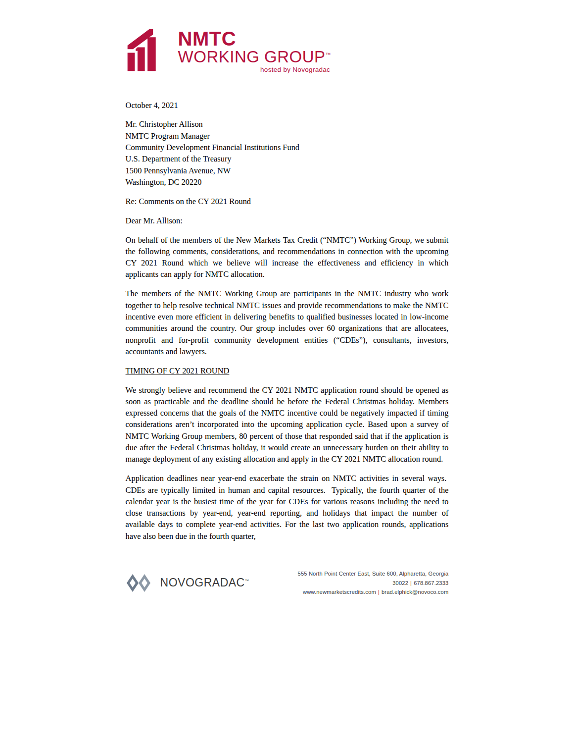NMTC
WORKING GROUP™
hosted by Novogradac
October 4, 2021
Mr. Christopher Allison
NMTC Program Manager
Community Development Financial Institutions Fund
U.S. Department of the Treasury
1500 Pennsylvania Avenue, NW
Washington, DC 20220
Re: Comments on the CY 2021 Round
Dear Mr. Allison:
On behalf of the members of the New Markets Tax Credit (“NMTC”) Working Group, we submit the following comments, considerations, and recommendations in connection with the upcoming CY 2021 Round which we believe will increase the effectiveness and efficiency in which applicants can apply for NMTC allocation.
The members of the NMTC Working Group are participants in the NMTC industry who work together to help resolve technical NMTC issues and provide recommendations to make the NMTC incentive even more efficient in delivering benefits to qualified businesses located in low-income communities around the country. Our group includes over 60 organizations that are allocatees, nonprofit and for-profit community development entities (“CDEs”), consultants, investors, accountants and lawyers.
TIMING OF CY 2021 ROUND
We strongly believe and recommend the CY 2021 NMTC application round should be opened as soon as practicable and the deadline should be before the Federal Christmas holiday. Members expressed concerns that the goals of the NMTC incentive could be negatively impacted if timing considerations aren’t incorporated into the upcoming application cycle. Based upon a survey of NMTC Working Group members, 80 percent of those that responded said that if the application is due after the Federal Christmas holiday, it would create an unnecessary burden on their ability to manage deployment of any existing allocation and apply in the CY 2021 NMTC allocation round.
Application deadlines near year-end exacerbate the strain on NMTC activities in several ways. CDEs are typically limited in human and capital resources. Typically, the fourth quarter of the calendar year is the busiest time of the year for CDEs for various reasons including the need to close transactions by year-end, year-end reporting, and holidays that impact the number of available days to complete year-end activities. For the last two application rounds, applications have also been due in the fourth quarter,
NOVOGRADAC™
555 North Point Center East, Suite 600, Alpharetta, Georgia 30022|678.867.2333
www.newmarketscredits.com|brad.elphick@novoco.com